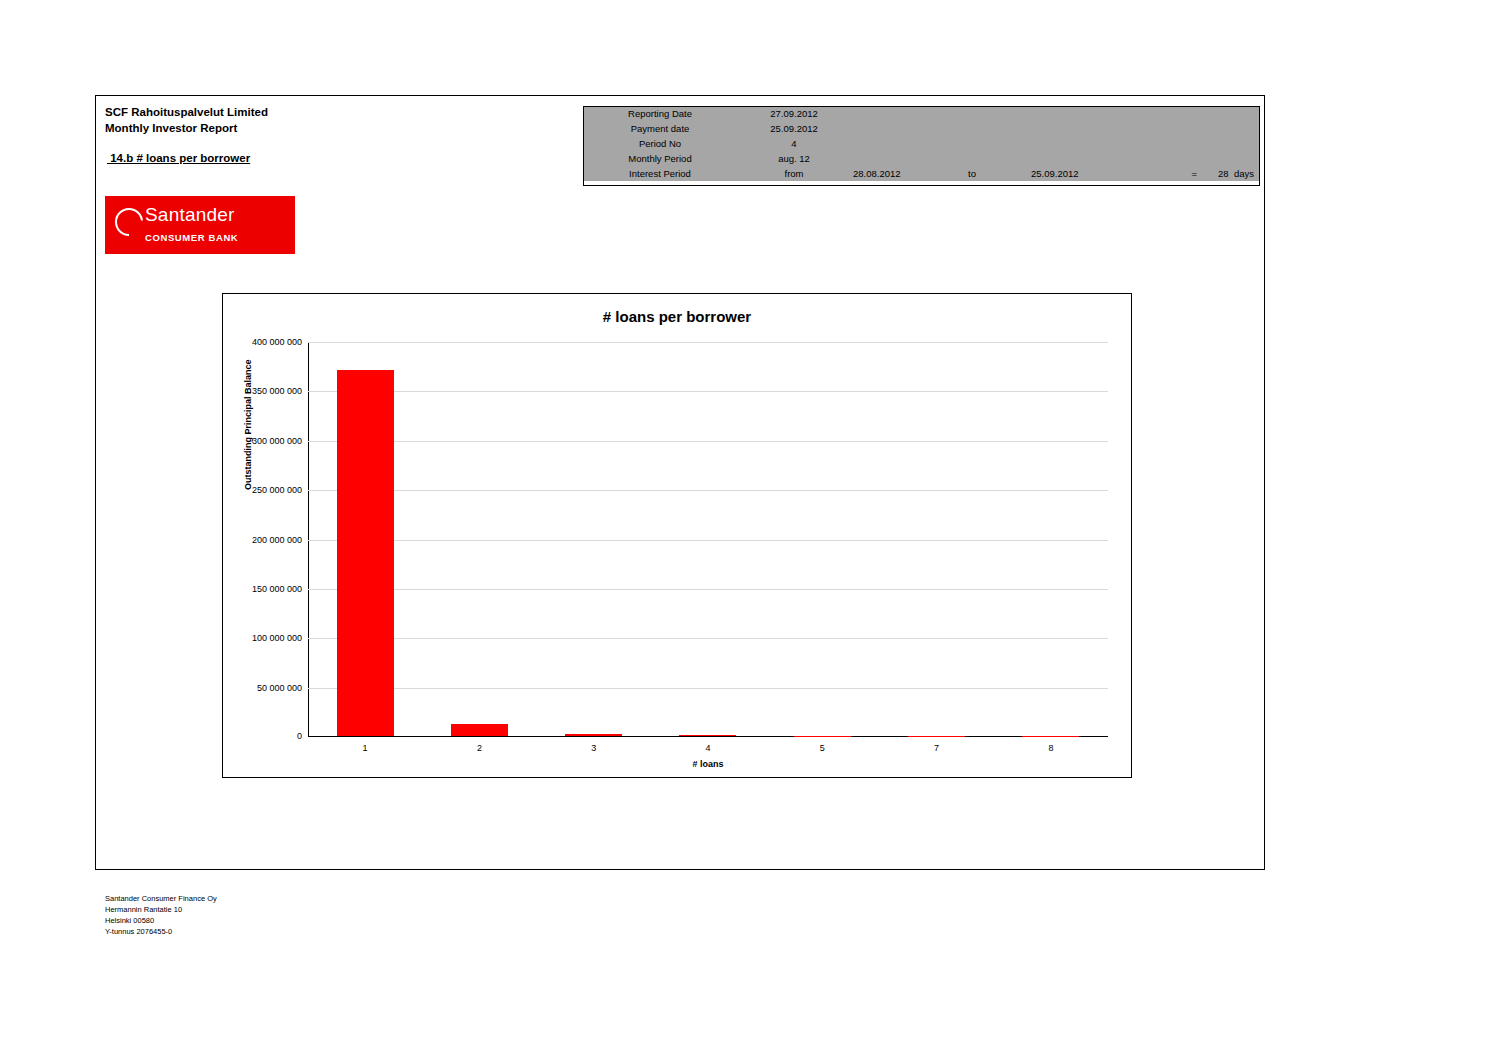SCF Rahoituspalvelut Limited
Monthly Investor Report
14.b # loans per borrower
| Reporting Date | 27.09.2012 | | | | |
| Payment date | 25.09.2012 | | | | |
| Period No | 4 | | | | |
| Monthly Period | aug. 12 | | | | |
| Interest Period | from | 28.08.2012 | to | 25.09.2012 | = 28 days |
Santander
CONSUMER BANK
# loans per borrower
400 000 000
350 000 000
300 000 000
250 000 000
200 000 000
150 000 000
100 000 000
50 000 000
0
1
2
3
4
5
7
8
# loans
Outstanding Principal Balance
Santander Consumer Finance Oy
Hermannin Rantatie 10
Helsinki 00580
Y-tunnus 2076455-0